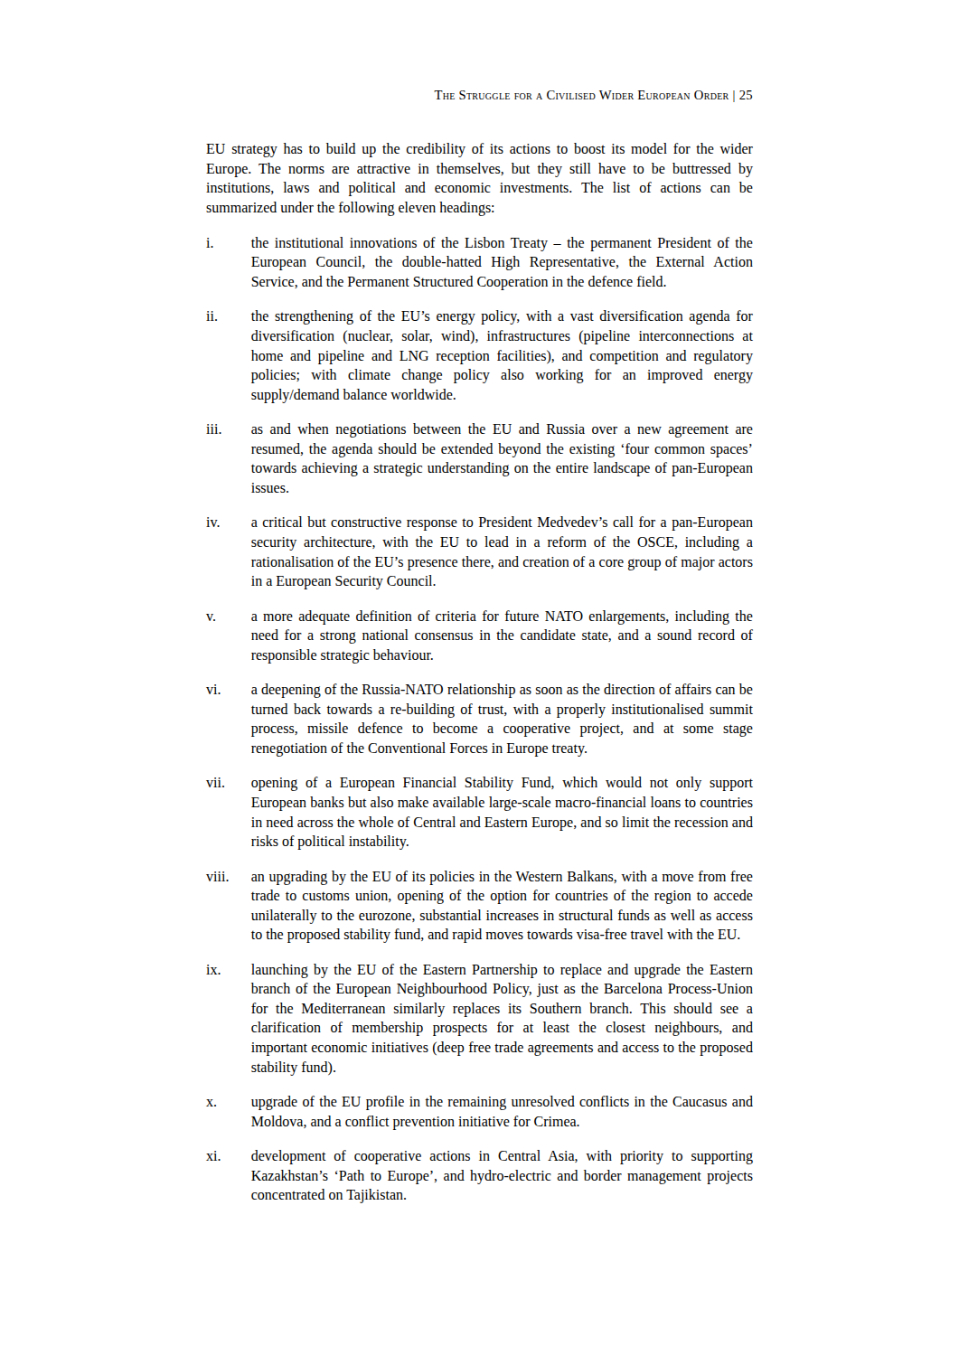The Struggle for a Civilised Wider European Order | 25
EU strategy has to build up the credibility of its actions to boost its model for the wider Europe. The norms are attractive in themselves, but they still have to be buttressed by institutions, laws and political and economic investments. The list of actions can be summarized under the following eleven headings:
i. the institutional innovations of the Lisbon Treaty – the permanent President of the European Council, the double-hatted High Representative, the External Action Service, and the Permanent Structured Cooperation in the defence field.
ii. the strengthening of the EU’s energy policy, with a vast diversification agenda for diversification (nuclear, solar, wind), infrastructures (pipeline interconnections at home and pipeline and LNG reception facilities), and competition and regulatory policies; with climate change policy also working for an improved energy supply/demand balance worldwide.
iii. as and when negotiations between the EU and Russia over a new agreement are resumed, the agenda should be extended beyond the existing ‘four common spaces’ towards achieving a strategic understanding on the entire landscape of pan-European issues.
iv. a critical but constructive response to President Medvedev’s call for a pan-European security architecture, with the EU to lead in a reform of the OSCE, including a rationalisation of the EU’s presence there, and creation of a core group of major actors in a European Security Council.
v. a more adequate definition of criteria for future NATO enlargements, including the need for a strong national consensus in the candidate state, and a sound record of responsible strategic behaviour.
vi. a deepening of the Russia-NATO relationship as soon as the direction of affairs can be turned back towards a re-building of trust, with a properly institutionalised summit process, missile defence to become a cooperative project, and at some stage renegotiation of the Conventional Forces in Europe treaty.
vii. opening of a European Financial Stability Fund, which would not only support European banks but also make available large-scale macro-financial loans to countries in need across the whole of Central and Eastern Europe, and so limit the recession and risks of political instability.
viii. an upgrading by the EU of its policies in the Western Balkans, with a move from free trade to customs union, opening of the option for countries of the region to accede unilaterally to the eurozone, substantial increases in structural funds as well as access to the proposed stability fund, and rapid moves towards visa-free travel with the EU.
ix. launching by the EU of the Eastern Partnership to replace and upgrade the Eastern branch of the European Neighbourhood Policy, just as the Barcelona Process-Union for the Mediterranean similarly replaces its Southern branch. This should see a clarification of membership prospects for at least the closest neighbours, and important economic initiatives (deep free trade agreements and access to the proposed stability fund).
x. upgrade of the EU profile in the remaining unresolved conflicts in the Caucasus and Moldova, and a conflict prevention initiative for Crimea.
xi. development of cooperative actions in Central Asia, with priority to supporting Kazakhstan’s ‘Path to Europe’, and hydro-electric and border management projects concentrated on Tajikistan.